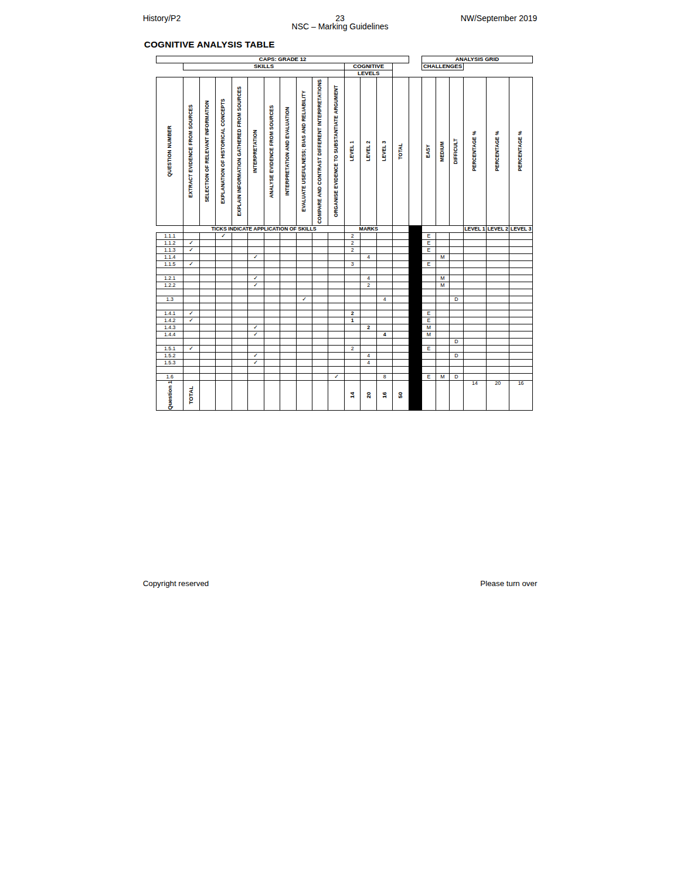History/P2
23
NW/September 2019
NSC – Marking Guidelines
COGNITIVE ANALYSIS TABLE
| CAPS: GRADE 12 | | ANALYSIS GRID |
| | SKILLS | COGNITIVE | | | CHALLENGES | | | |
| | | LEVELS | | | | | | |
| QUESTION NUMBER | EXTRACT EVIDENCE FROM SOURCES | SELECTION OF RELEVANT INFORMATION | EXPLANATION OF HISTORICAL CONCEPTS | EXPLAIN INFORMATION GATHERED FROM SOURCES | INTERPRETATION | ANALYSE EVIDENCE FROM SOURCES | INTERPRETATION AND EVALUATION | EVALUATE USEFULNESS; BIAS AND RELIABILITY | COMPARE AND CONTRAST DIFFERENT INTERPRETATIONS | ORGANISE EVIDENCE TO SUBSTANTIATE ARGUMENT | LEVEL 1 | LEVEL 2 | LEVEL 3 | TOTAL | | EASY | MEDIUM | DIFFICULT | PERCENTAGE % | PERCENTAGE % | PERCENTAGE % |
| | TICKS INDICATE APPLICATION OF SKILLS | MARKS | | | | LEVEL 1 | LEVEL 2 | LEVEL 3 |
| 1.1.1 | | | ✓ | | | | | | | | 2 | | | | | E | | | | | |
| 1.1.2 | ✓ | | | | | | | | | | 2 | | | | | E | | | | | |
| 1.1.3 | ✓ | | | | | | | | | | 2 | | | | | E | | | | | |
| 1.1.4 | | | | | ✓ | | | | | | | 4 | | | | | M | | | | |
| 1.1.5 | ✓ | | | | | | | | | | 3 | | | | | E | | | | | |
| 1.2.1 | | | | | ✓ | | | | | | | 4 | | | | | M | | | | |
| 1.2.2 | | | | | ✓ | | | | | | | 2 | | | | | M | | | | |
| 1.3 | | | | | | | | ✓ | | | | | 4 | | | | | D | | | |
| 1.4.1 | ✓ | | | | | | | | | | 2 | | | | | E | | | | | |
| 1.4.2 | ✓ | | | | | | | | | | 1 | | | | | E | | | | | |
| 1.4.3 | | | | | ✓ | | | | | | | 2 | | | | M | | | | | |
| 1.4.4 | | | | | ✓ | | | | | | | | 4 | | | M | | | | | |
| | | | | | | | | | | | | | | | | | | D | | | |
| 1.5.1 | ✓ | | | | | | | | | | 2 | | | | | E | | | | | |
| 1.5.2 | | | | | ✓ | | | | | | | 4 | | | | | | D | | | |
| 1.5.3 | | | | | ✓ | | | | | | | 4 | | | | | | | | | |
| 1.6 | | | | | | | | | | ✓ | | | 8 | | | E | M | D | | | |
| Question 1 | TOTAL | | | | | | | | | | 14 | 20 | 16 | 50 | | | | | 14 | 20 | 16 |
Copyright reserved
Please turn over